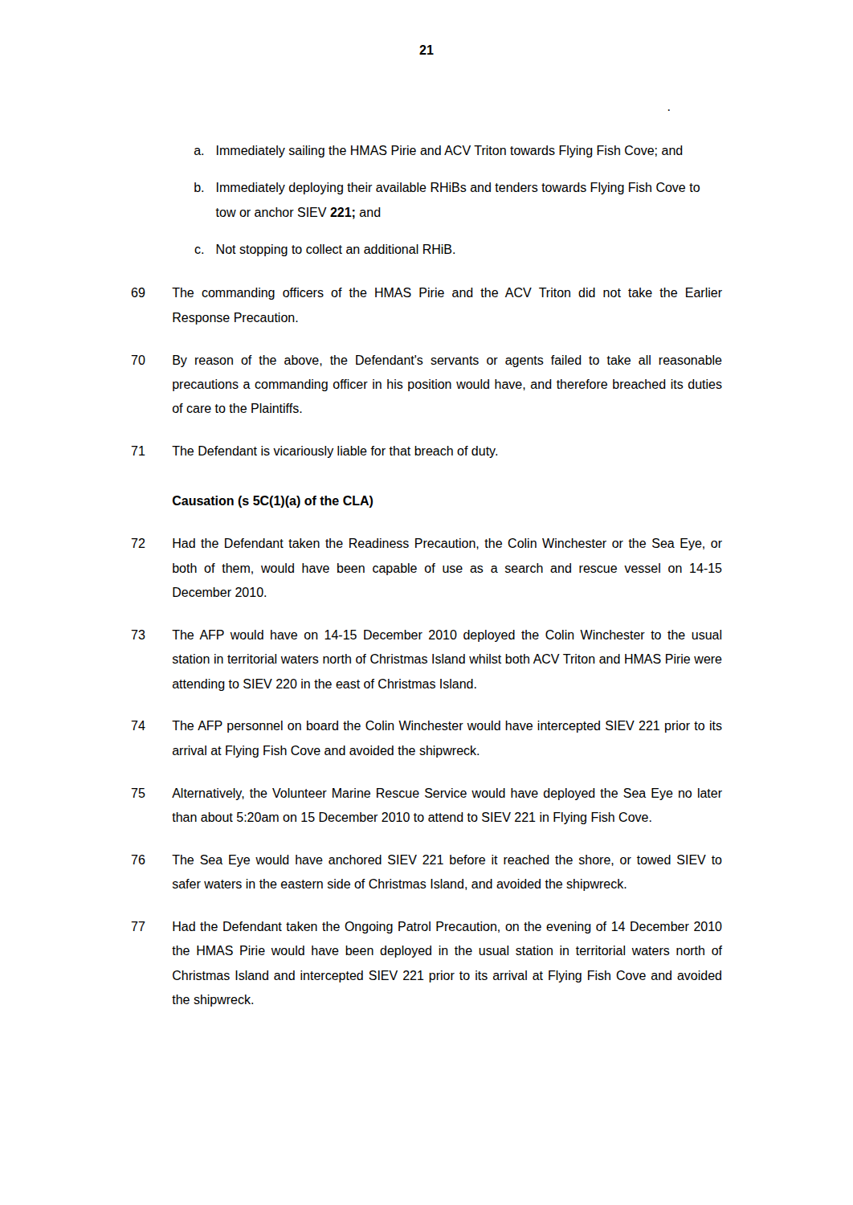21
.
Immediately sailing the HMAS Pirie and ACV Triton towards Flying Fish Cove; and
Immediately deploying their available RHiBs and tenders towards Flying Fish Cove to tow or anchor SIEV 221; and
Not stopping to collect an additional RHiB.
69 The commanding officers of the HMAS Pirie and the ACV Triton did not take the Earlier Response Precaution.
70 By reason of the above, the Defendant's servants or agents failed to take all reasonable precautions a commanding officer in his position would have, and therefore breached its duties of care to the Plaintiffs.
71 The Defendant is vicariously liable for that breach of duty.
Causation (s 5C(1)(a) of the CLA)
72 Had the Defendant taken the Readiness Precaution, the Colin Winchester or the Sea Eye, or both of them, would have been capable of use as a search and rescue vessel on 14-15 December 2010.
73 The AFP would have on 14-15 December 2010 deployed the Colin Winchester to the usual station in territorial waters north of Christmas Island whilst both ACV Triton and HMAS Pirie were attending to SIEV 220 in the east of Christmas Island.
74 The AFP personnel on board the Colin Winchester would have intercepted SIEV 221 prior to its arrival at Flying Fish Cove and avoided the shipwreck.
75 Alternatively, the Volunteer Marine Rescue Service would have deployed the Sea Eye no later than about 5:20am on 15 December 2010 to attend to SIEV 221 in Flying Fish Cove.
76 The Sea Eye would have anchored SIEV 221 before it reached the shore, or towed SIEV to safer waters in the eastern side of Christmas Island, and avoided the shipwreck.
77 Had the Defendant taken the Ongoing Patrol Precaution, on the evening of 14 December 2010 the HMAS Pirie would have been deployed in the usual station in territorial waters north of Christmas Island and intercepted SIEV 221 prior to its arrival at Flying Fish Cove and avoided the shipwreck.